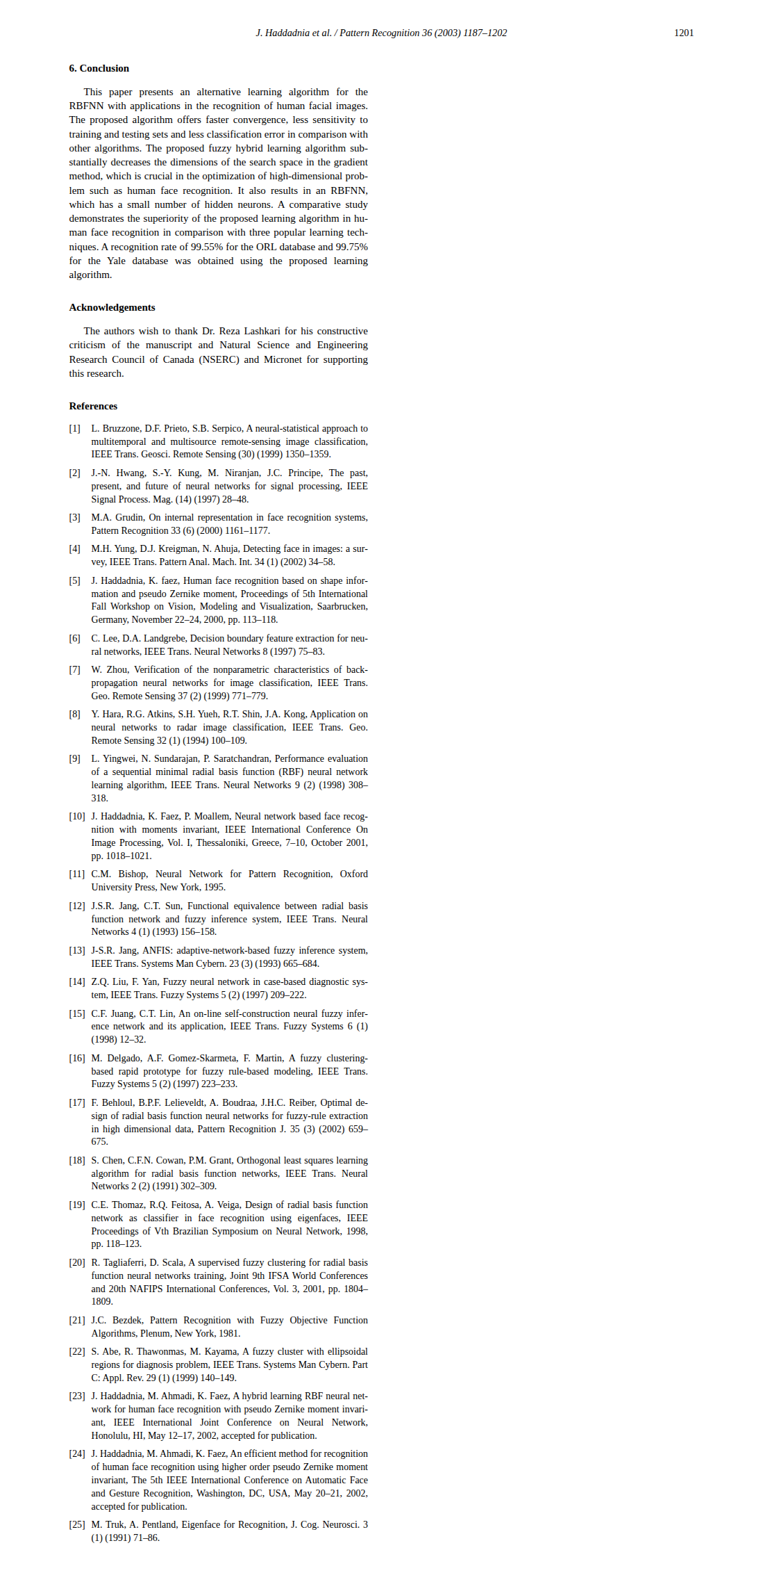J. Haddadnia et al. / Pattern Recognition 36 (2003) 1187–1202 1201
6. Conclusion
This paper presents an alternative learning algorithm for the RBFNN with applications in the recognition of human facial images. The proposed algorithm offers faster convergence, less sensitivity to training and testing sets and less classification error in comparison with other algorithms. The proposed fuzzy hybrid learning algorithm substantially decreases the dimensions of the search space in the gradient method, which is crucial in the optimization of high-dimensional problem such as human face recognition. It also results in an RBFNN, which has a small number of hidden neurons. A comparative study demonstrates the superiority of the proposed learning algorithm in human face recognition in comparison with three popular learning techniques. A recognition rate of 99.55% for the ORL database and 99.75% for the Yale database was obtained using the proposed learning algorithm.
Acknowledgements
The authors wish to thank Dr. Reza Lashkari for his constructive criticism of the manuscript and Natural Science and Engineering Research Council of Canada (NSERC) and Micronet for supporting this research.
References
[1] L. Bruzzone, D.F. Prieto, S.B. Serpico, A neural-statistical approach to multitemporal and multisource remote-sensing image classification, IEEE Trans. Geosci. Remote Sensing (30) (1999) 1350–1359.
[2] J.-N. Hwang, S.-Y. Kung, M. Niranjan, J.C. Principe, The past, present, and future of neural networks for signal processing, IEEE Signal Process. Mag. (14) (1997) 28–48.
[3] M.A. Grudin, On internal representation in face recognition systems, Pattern Recognition 33 (6) (2000) 1161–1177.
[4] M.H. Yung, D.J. Kreigman, N. Ahuja, Detecting face in images: a survey, IEEE Trans. Pattern Anal. Mach. Int. 34 (1) (2002) 34–58.
[5] J. Haddadnia, K. faez, Human face recognition based on shape information and pseudo Zernike moment, Proceedings of 5th International Fall Workshop on Vision, Modeling and Visualization, Saarbrucken, Germany, November 22–24, 2000, pp. 113–118.
[6] C. Lee, D.A. Landgrebe, Decision boundary feature extraction for neural networks, IEEE Trans. Neural Networks 8 (1997) 75–83.
[7] W. Zhou, Verification of the nonparametric characteristics of backpropagation neural networks for image classification, IEEE Trans. Geo. Remote Sensing 37 (2) (1999) 771–779.
[8] Y. Hara, R.G. Atkins, S.H. Yueh, R.T. Shin, J.A. Kong, Application on neural networks to radar image classification, IEEE Trans. Geo. Remote Sensing 32 (1) (1994) 100–109.
[9] L. Yingwei, N. Sundarajan, P. Saratchandran, Performance evaluation of a sequential minimal radial basis function (RBF) neural network learning algorithm, IEEE Trans. Neural Networks 9 (2) (1998) 308–318.
[10] J. Haddadnia, K. Faez, P. Moallem, Neural network based face recognition with moments invariant, IEEE International Conference On Image Processing, Vol. I, Thessaloniki, Greece, 7–10, October 2001, pp. 1018–1021.
[11] C.M. Bishop, Neural Network for Pattern Recognition, Oxford University Press, New York, 1995.
[12] J.S.R. Jang, C.T. Sun, Functional equivalence between radial basis function network and fuzzy inference system, IEEE Trans. Neural Networks 4 (1) (1993) 156–158.
[13] J-S.R. Jang, ANFIS: adaptive-network-based fuzzy inference system, IEEE Trans. Systems Man Cybern. 23 (3) (1993) 665–684.
[14] Z.Q. Liu, F. Yan, Fuzzy neural network in case-based diagnostic system, IEEE Trans. Fuzzy Systems 5 (2) (1997) 209–222.
[15] C.F. Juang, C.T. Lin, An on-line self-construction neural fuzzy inference network and its application, IEEE Trans. Fuzzy Systems 6 (1) (1998) 12–32.
[16] M. Delgado, A.F. Gomez-Skarmeta, F. Martin, A fuzzy clustering-based rapid prototype for fuzzy rule-based modeling, IEEE Trans. Fuzzy Systems 5 (2) (1997) 223–233.
[17] F. Behloul, B.P.F. Lelieveldt, A. Boudraa, J.H.C. Reiber, Optimal design of radial basis function neural networks for fuzzy-rule extraction in high dimensional data, Pattern Recognition J. 35 (3) (2002) 659–675.
[18] S. Chen, C.F.N. Cowan, P.M. Grant, Orthogonal least squares learning algorithm for radial basis function networks, IEEE Trans. Neural Networks 2 (2) (1991) 302–309.
[19] C.E. Thomaz, R.Q. Feitosa, A. Veiga, Design of radial basis function network as classifier in face recognition using eigenfaces, IEEE Proceedings of Vth Brazilian Symposium on Neural Network, 1998, pp. 118–123.
[20] R. Tagliaferri, D. Scala, A supervised fuzzy clustering for radial basis function neural networks training, Joint 9th IFSA World Conferences and 20th NAFIPS International Conferences, Vol. 3, 2001, pp. 1804–1809.
[21] J.C. Bezdek, Pattern Recognition with Fuzzy Objective Function Algorithms, Plenum, New York, 1981.
[22] S. Abe, R. Thawonmas, M. Kayama, A fuzzy cluster with ellipsoidal regions for diagnosis problem, IEEE Trans. Systems Man Cybern. Part C: Appl. Rev. 29 (1) (1999) 140–149.
[23] J. Haddadnia, M. Ahmadi, K. Faez, A hybrid learning RBF neural network for human face recognition with pseudo Zernike moment invariant, IEEE International Joint Conference on Neural Network, Honolulu, HI, May 12–17, 2002, accepted for publication.
[24] J. Haddadnia, M. Ahmadi, K. Faez, An efficient method for recognition of human face recognition using higher order pseudo Zernike moment invariant, The 5th IEEE International Conference on Automatic Face and Gesture Recognition, Washington, DC, USA, May 20–21, 2002, accepted for publication.
[25] M. Truk, A. Pentland, Eigenface for Recognition, J. Cog. Neurosci. 3 (1) (1991) 71–86.